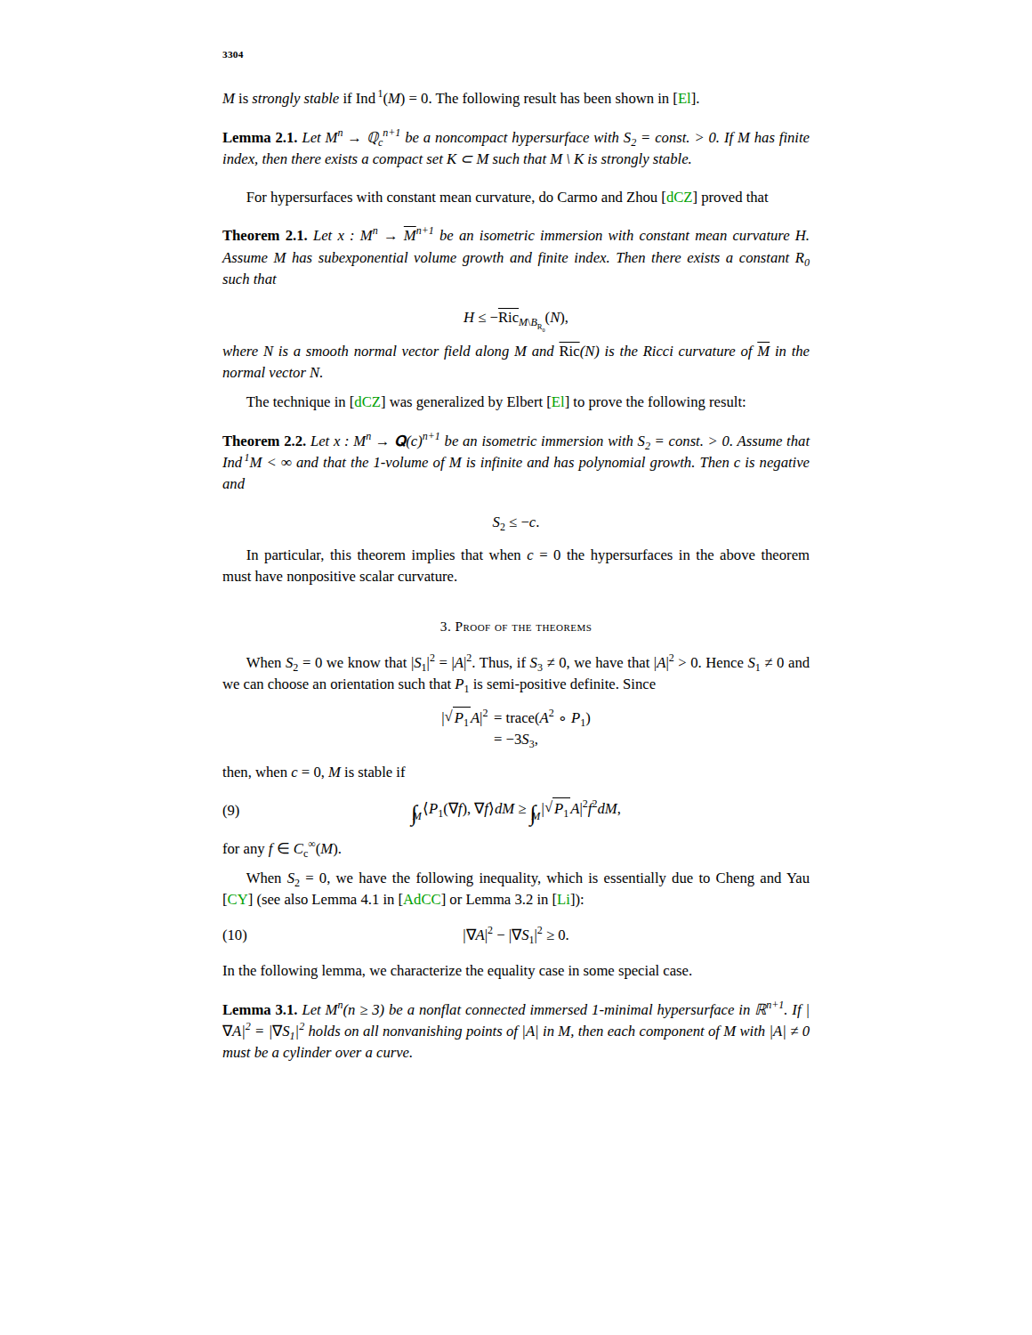3304
M is strongly stable if Ind 1(M) = 0. The following result has been shown in [El].
Lemma 2.1. Let Mn → ℚcn+1 be a noncompact hypersurface with S2 = const. > 0. If M has finite index, then there exists a compact set K ⊂ M such that M \ K is strongly stable.
For hypersurfaces with constant mean curvature, do Carmo and Zhou [dCZ] proved that
Theorem 2.1. Let x : Mn → Mn+1 be an isometric immersion with constant mean curvature H. Assume M has subexponential volume growth and finite index. Then there exists a constant R0 such that
H ≤ −RicM\BR0(N),
where N is a smooth normal vector field along M and Ric(N) is the Ricci curvature of M in the normal vector N.
The technique in [dCZ] was generalized by Elbert [El] to prove the following result:
Theorem 2.2. Let x : Mn → 𝐐(c)n+1 be an isometric immersion with S2 = const. > 0. Assume that Ind 1M < ∞ and that the 1-volume of M is infinite and has polynomial growth. Then c is negative and
S2 ≤ −c.
In particular, this theorem implies that when c = 0 the hypersurfaces in the above theorem must have nonpositive scalar curvature.
3. Proof of the theorems
When S2 = 0 we know that |S1|2 = |A|2. Thus, if S3 ≠ 0, we have that |A|2 > 0. Hence S1 ≠ 0 and we can choose an orientation such that P1 is semi-positive definite. Since
| / P 1 A / 2 | = trace( A 2 ∘ P 1 ) |
| | = −3 S 3 , |
then, when c = 0, M is stable if
(9)
∫M⟨P1(∇f), ∇f⟩dM ≥ ∫M|P1 A|2f2dM,
for any f ∈ Cc∞(M).
When S2 = 0, we have the following inequality, which is essentially due to Cheng and Yau [CY] (see also Lemma 4.1 in [AdCC] or Lemma 3.2 in [Li]):
(10)
|∇A|2 − |∇S1|2 ≥ 0.
In the following lemma, we characterize the equality case in some special case.
Lemma 3.1. Let Mn(n ≥ 3) be a nonflat connected immersed 1-minimal hypersurface in ℝn+1. If |∇A|2 = |∇S1|2 holds on all nonvanishing points of |A| in M, then each component of M with |A| ≠ 0 must be a cylinder over a curve.